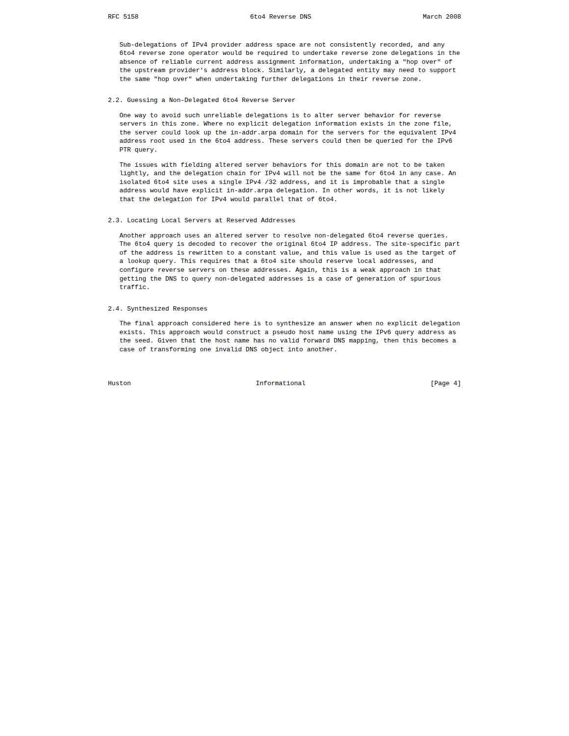RFC 5158 6to4 Reverse DNS March 2008
Sub-delegations of IPv4 provider address space are not consistently recorded, and any 6to4 reverse zone operator would be required to undertake reverse zone delegations in the absence of reliable current address assignment information, undertaking a "hop over" of the upstream provider's address block. Similarly, a delegated entity may need to support the same "hop over" when undertaking further delegations in their reverse zone.
2.2. Guessing a Non-Delegated 6to4 Reverse Server
One way to avoid such unreliable delegations is to alter server behavior for reverse servers in this zone. Where no explicit delegation information exists in the zone file, the server could look up the in-addr.arpa domain for the servers for the equivalent IPv4 address root used in the 6to4 address. These servers could then be queried for the IPv6 PTR query.
The issues with fielding altered server behaviors for this domain are not to be taken lightly, and the delegation chain for IPv4 will not be the same for 6to4 in any case. An isolated 6to4 site uses a single IPv4 /32 address, and it is improbable that a single address would have explicit in-addr.arpa delegation. In other words, it is not likely that the delegation for IPv4 would parallel that of 6to4.
2.3. Locating Local Servers at Reserved Addresses
Another approach uses an altered server to resolve non-delegated 6to4 reverse queries. The 6to4 query is decoded to recover the original 6to4 IP address. The site-specific part of the address is rewritten to a constant value, and this value is used as the target of a lookup query. This requires that a 6to4 site should reserve local addresses, and configure reverse servers on these addresses. Again, this is a weak approach in that getting the DNS to query non-delegated addresses is a case of generation of spurious traffic.
2.4. Synthesized Responses
The final approach considered here is to synthesize an answer when no explicit delegation exists. This approach would construct a pseudo host name using the IPv6 query address as the seed. Given that the host name has no valid forward DNS mapping, then this becomes a case of transforming one invalid DNS object into another.
Huston Informational [Page 4]